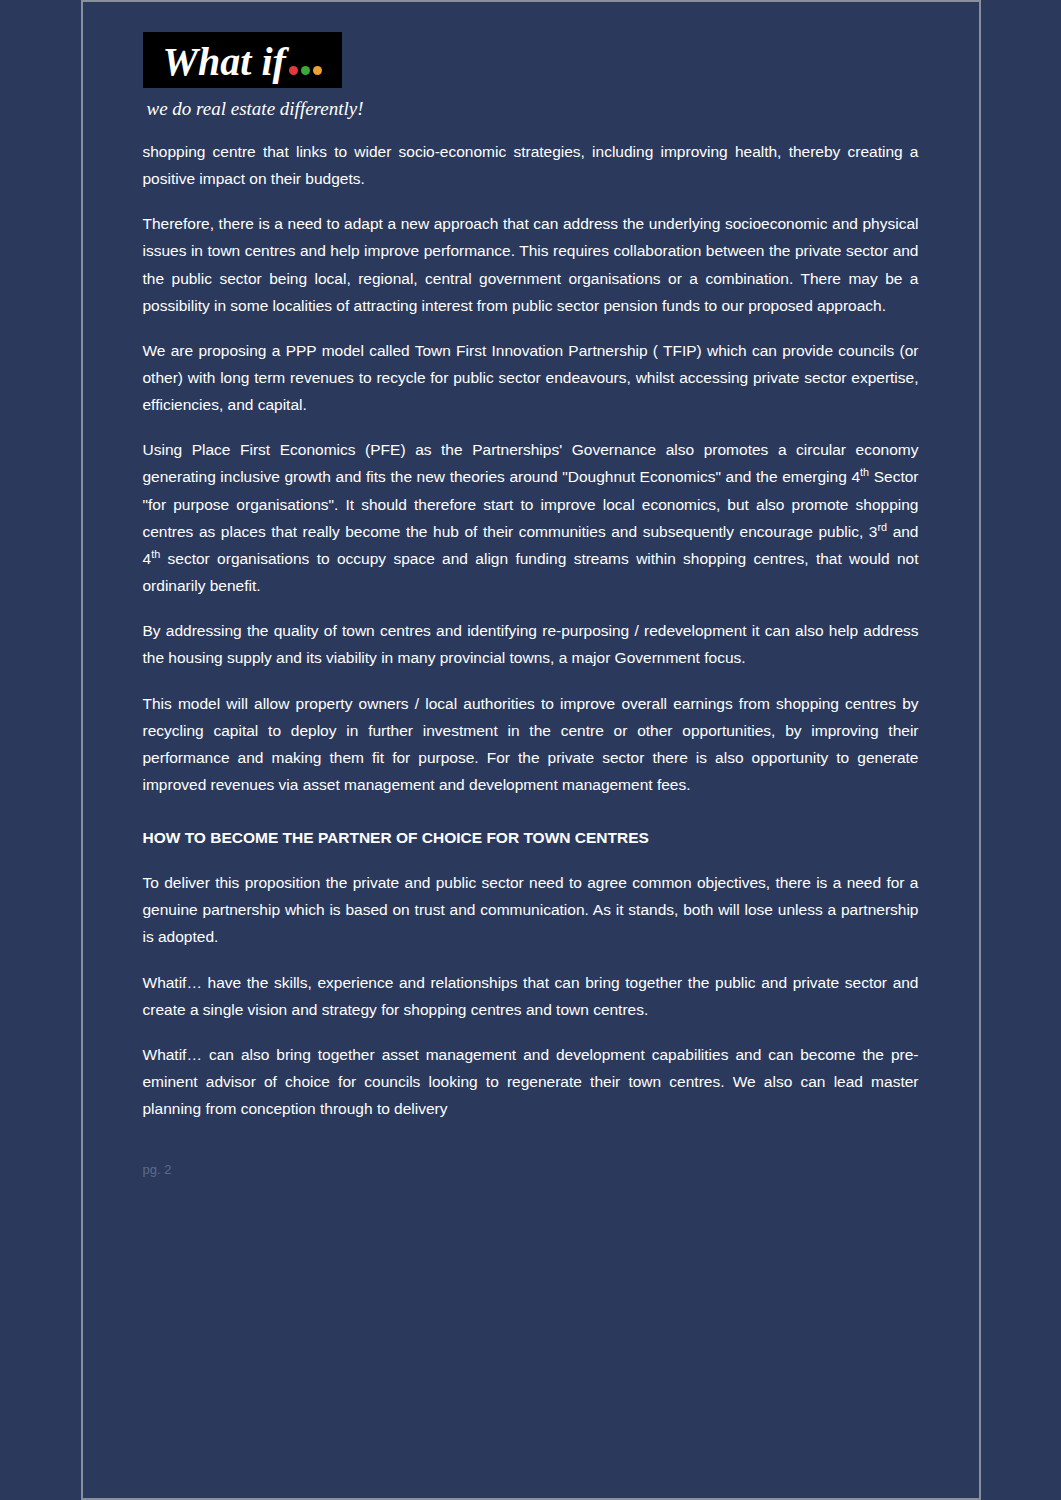What if
we do real estate differently!
shopping centre that links to wider socio-economic strategies, including improving health, thereby creating a positive impact on their budgets.
Therefore, there is a need to adapt a new approach that can address the underlying socioeconomic and physical issues in town centres and help improve performance. This requires collaboration between the private sector and the public sector being local, regional, central government organisations or a combination. There may be a possibility in some localities of attracting interest from public sector pension funds to our proposed approach.
We are proposing a PPP model called Town First Innovation Partnership ( TFIP) which can provide councils (or other) with long term revenues to recycle for public sector endeavours, whilst accessing private sector expertise, efficiencies, and capital.
Using Place First Economics (PFE) as the Partnerships' Governance also promotes a circular economy generating inclusive growth and fits the new theories around "Doughnut Economics" and the emerging 4th Sector "for purpose organisations". It should therefore start to improve local economics, but also promote shopping centres as places that really become the hub of their communities and subsequently encourage public, 3rd and 4th sector organisations to occupy space and align funding streams within shopping centres, that would not ordinarily benefit.
By addressing the quality of town centres and identifying re-purposing / redevelopment it can also help address the housing supply and its viability in many provincial towns, a major Government focus.
This model will allow property owners / local authorities to improve overall earnings from shopping centres by recycling capital to deploy in further investment in the centre or other opportunities, by improving their performance and making them fit for purpose. For the private sector there is also opportunity to generate improved revenues via asset management and development management fees.
How to become the partner of choice for town centres
To deliver this proposition the private and public sector need to agree common objectives, there is a need for a genuine partnership which is based on trust and communication. As it stands, both will lose unless a partnership is adopted.
Whatif… have the skills, experience and relationships that can bring together the public and private sector and create a single vision and strategy for shopping centres and town centres.
Whatif… can also bring together asset management and development capabilities and can become the pre-eminent advisor of choice for councils looking to regenerate their town centres. We also can lead master planning from conception through to delivery
pg. 2